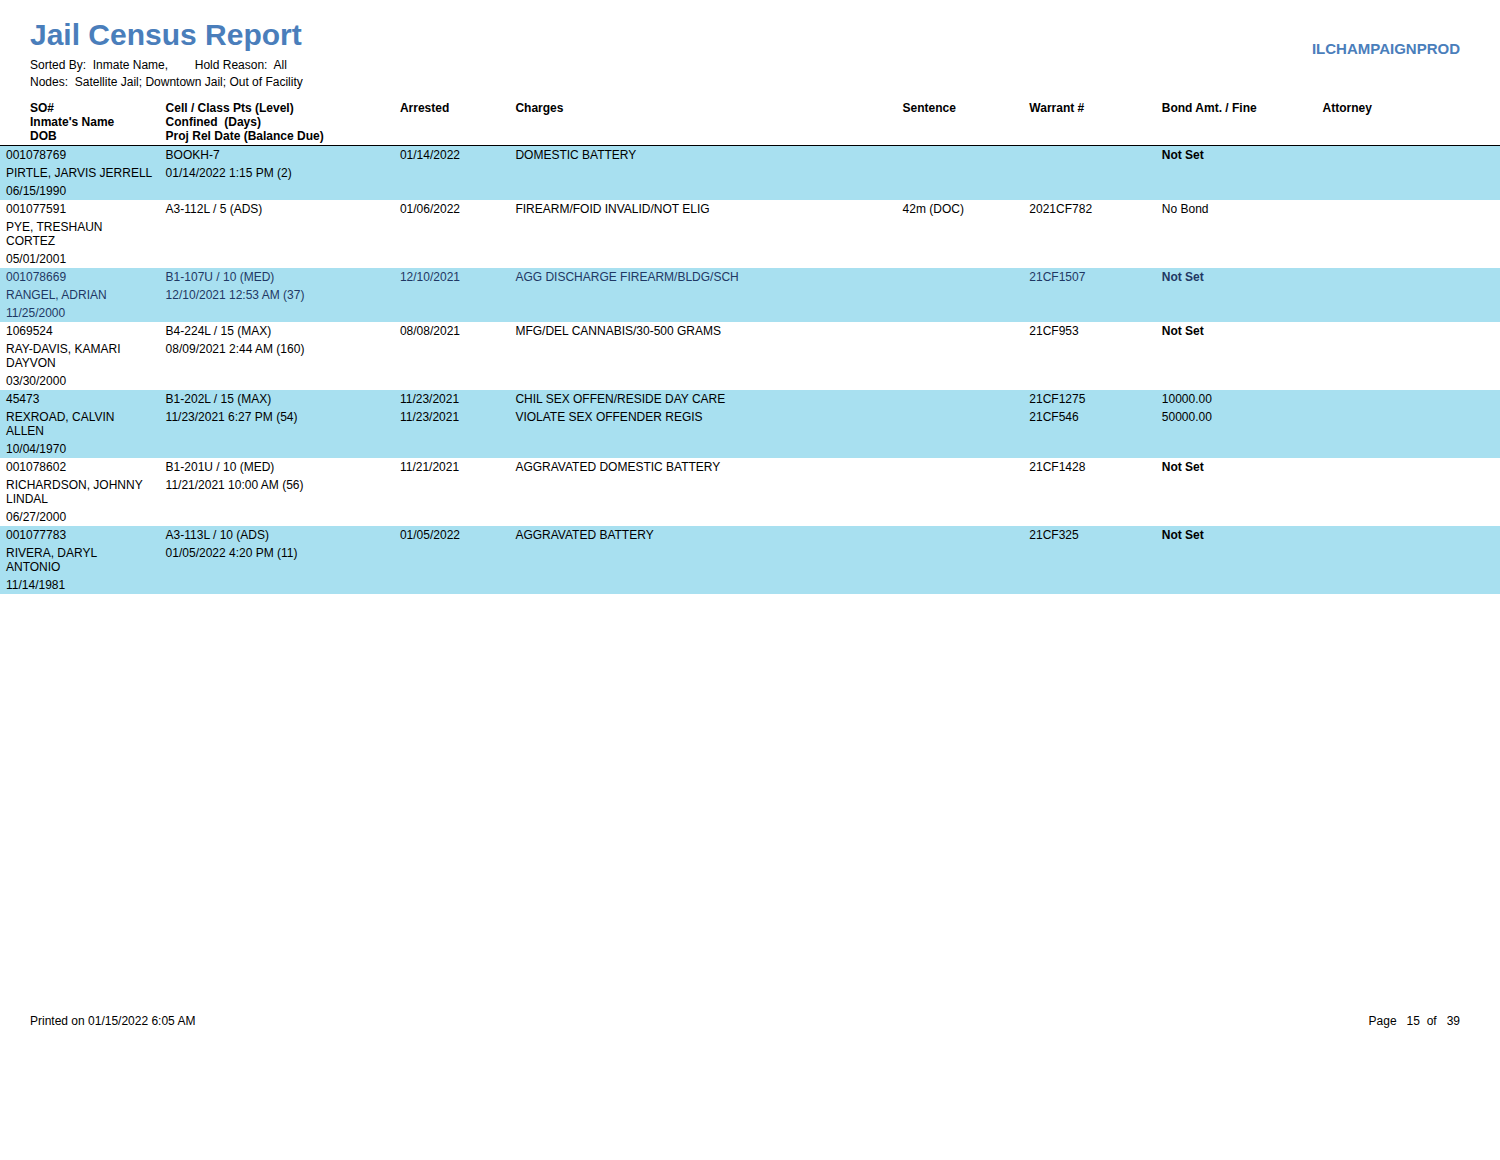ILCHAMPAIGNPROD
Jail Census Report
Sorted By: Inmate Name, Hold Reason: All
Nodes: Satellite Jail; Downtown Jail; Out of Facility
| SO# Inmate's Name DOB | Cell / Class Pts (Level) Confined (Days) Proj Rel Date (Balance Due) | Arrested | Charges | Sentence | Warrant # | Bond Amt. / Fine | Attorney |
| --- | --- | --- | --- | --- | --- | --- | --- |
| 001078769 | BOOKH-7 | 01/14/2022 | DOMESTIC BATTERY | | | Not Set | |
| PIRTLE, JARVIS JERRELL | 01/14/2022 1:15 PM (2) | | | | | | |
| 06/15/1990 | | | | | | | |
| 001077591 | A3-112L / 5 (ADS) | 01/06/2022 | FIREARM/FOID INVALID/NOT ELIG | 42m (DOC) | 2021CF782 | No Bond | |
| PYE, TRESHAUN CORTEZ | | | | | | | |
| 05/01/2001 | | | | | | | |
| 001078669 | B1-107U / 10 (MED) | 12/10/2021 | AGG DISCHARGE FIREARM/BLDG/SCH | | 21CF1507 | Not Set | |
| RANGEL, ADRIAN | 12/10/2021 12:53 AM (37) | | | | | | |
| 11/25/2000 | | | | | | | |
| 1069524 | B4-224L / 15 (MAX) | 08/08/2021 | MFG/DEL CANNABIS/30-500 GRAMS | | 21CF953 | Not Set | |
| RAY-DAVIS, KAMARI DAYVON | 08/09/2021 2:44 AM (160) | | | | | | |
| 03/30/2000 | | | | | | | |
| 45473 | B1-202L / 15 (MAX) | 11/23/2021 | CHIL SEX OFFEN/RESIDE DAY CARE | | 21CF1275 | 10000.00 | |
| REXROAD, CALVIN ALLEN | 11/23/2021 6:27 PM (54) | 11/23/2021 | VIOLATE SEX OFFENDER REGIS | | 21CF546 | 50000.00 | |
| 10/04/1970 | | | | | | | |
| 001078602 | B1-201U / 10 (MED) | 11/21/2021 | AGGRAVATED DOMESTIC BATTERY | | 21CF1428 | Not Set | |
| RICHARDSON, JOHNNY LINDAL | 11/21/2021 10:00 AM (56) | | | | | | |
| 06/27/2000 | | | | | | | |
| 001077783 | A3-113L / 10 (ADS) | 01/05/2022 | AGGRAVATED BATTERY | | 21CF325 | Not Set | |
| RIVERA, DARYL ANTONIO | 01/05/2022 4:20 PM (11) | | | | | | |
| 11/14/1981 | | | | | | | |
Printed on 01/15/2022 6:05 AM
Page 15 of 39